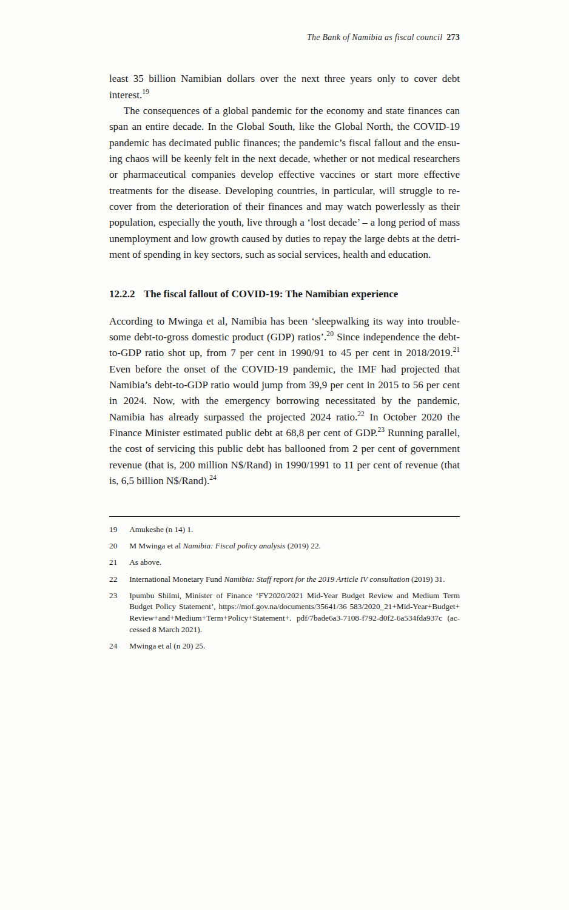The Bank of Namibia as fiscal council 273
least 35 billion Namibian dollars over the next three years only to cover debt interest.19
The consequences of a global pandemic for the economy and state finances can span an entire decade. In the Global South, like the Global North, the COVID-19 pandemic has decimated public finances; the pandemic’s fiscal fallout and the ensuing chaos will be keenly felt in the next decade, whether or not medical researchers or pharmaceutical companies develop effective vaccines or start more effective treatments for the disease. Developing countries, in particular, will struggle to recover from the deterioration of their finances and may watch powerlessly as their population, especially the youth, live through a ‘lost decade’ – a long period of mass unemployment and low growth caused by duties to repay the large debts at the detriment of spending in key sectors, such as social services, health and education.
12.2.2 The fiscal fallout of COVID-19: The Namibian experience
According to Mwinga et al, Namibia has been ‘sleepwalking its way into troublesome debt-to-gross domestic product (GDP) ratios’.20 Since independence the debt-to-GDP ratio shot up, from 7 per cent in 1990/91 to 45 per cent in 2018/2019.21 Even before the onset of the COVID-19 pandemic, the IMF had projected that Namibia’s debt-to-GDP ratio would jump from 39,9 per cent in 2015 to 56 per cent in 2024. Now, with the emergency borrowing necessitated by the pandemic, Namibia has already surpassed the projected 2024 ratio.22 In October 2020 the Finance Minister estimated public debt at 68,8 per cent of GDP.23 Running parallel, the cost of servicing this public debt has ballooned from 2 per cent of government revenue (that is, 200 million N$/Rand) in 1990/1991 to 11 per cent of revenue (that is, 6,5 billion N$/Rand).24
Amukeshe (n 14) 1.
M Mwinga et al Namibia: Fiscal policy analysis (2019) 22.
As above.
International Monetary Fund Namibia: Staff report for the 2019 Article IV consultation (2019) 31.
Ipumbu Shiimi, Minister of Finance ‘FY2020/2021 Mid-Year Budget Review and Medium Term Budget Policy Statement’, https://mof.gov.na/documents/35641/36 583/2020_21+Mid-Year+Budget+Review+and+Medium+Term+Policy+Statement+. pdf/7bade6a3-7108-f792-d0f2-6a534fda937c (accessed 8 March 2021).
Mwinga et al (n 20) 25.